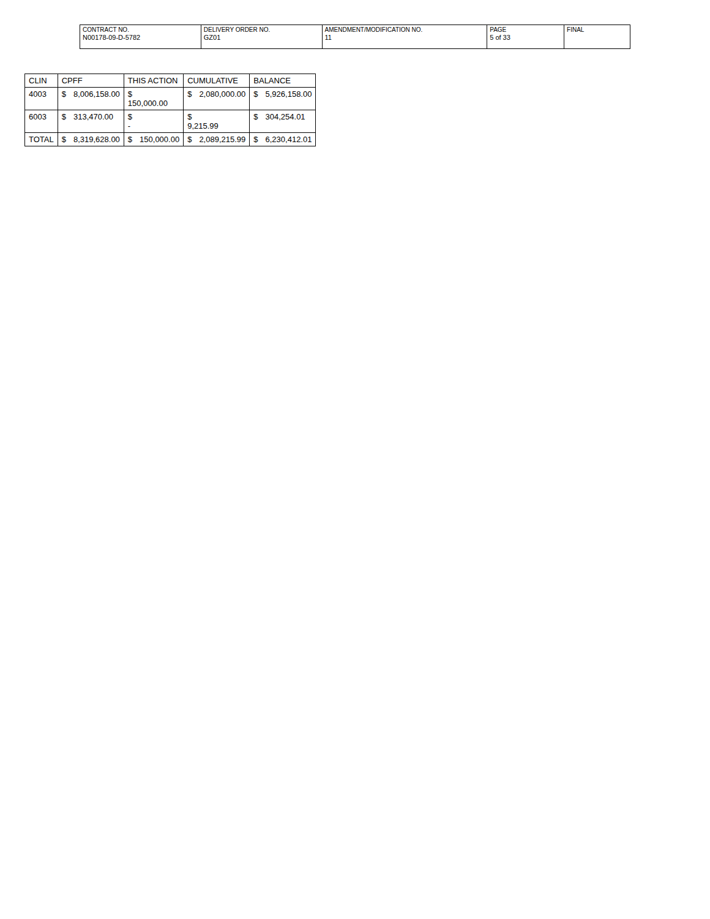| CONTRACT NO. N00178-09-D-5782 | DELIVERY ORDER NO. GZ01 | AMENDMENT/MODIFICATION NO. 11 | PAGE 5 of 33 | FINAL |
| CLIN | CPFF | THIS ACTION | CUMULATIVE | BALANCE |
| --- | --- | --- | --- | --- |
| 4003 | $ | 8,006,158.00 | $ 150,000.00 | $ | 2,080,000.00 | $ | 5,926,158.00 |
| 6003 | $ | 313,470.00 | $ - | $ 9,215.99 | $ | 304,254.01 |
| TOTAL | $ | 8,319,628.00 | $ | 150,000.00 | $ | 2,089,215.99 | $ | 6,230,412.01 |